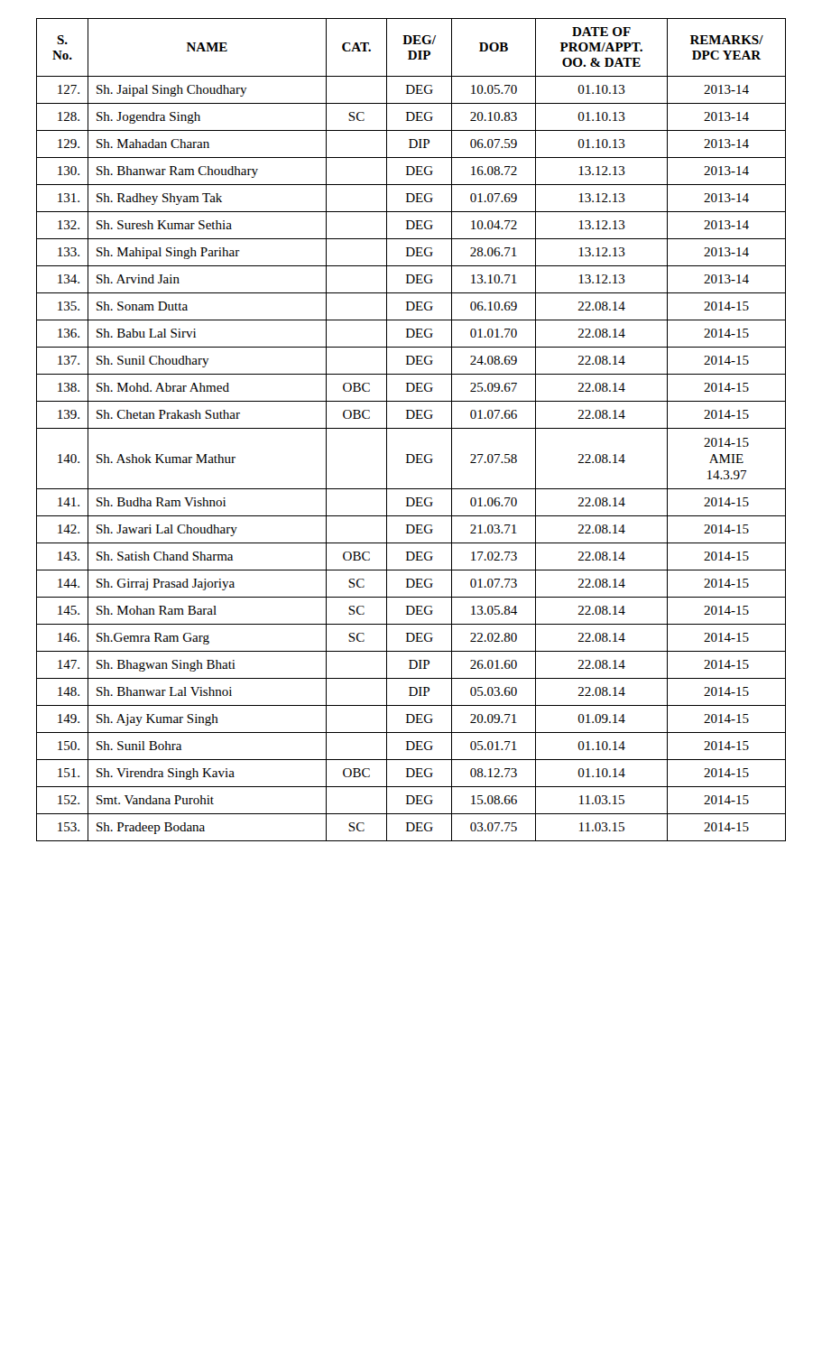| S. No. | NAME | CAT. | DEG/ DIP | DOB | DATE OF PROM/APPT. OO. & DATE | REMARKS/ DPC YEAR |
| --- | --- | --- | --- | --- | --- | --- |
| 127. | Sh. Jaipal Singh Choudhary | | DEG | 10.05.70 | 01.10.13 | 2013-14 |
| 128. | Sh. Jogendra Singh | SC | DEG | 20.10.83 | 01.10.13 | 2013-14 |
| 129. | Sh. Mahadan Charan | | DIP | 06.07.59 | 01.10.13 | 2013-14 |
| 130. | Sh. Bhanwar Ram Choudhary | | DEG | 16.08.72 | 13.12.13 | 2013-14 |
| 131. | Sh. Radhey Shyam Tak | | DEG | 01.07.69 | 13.12.13 | 2013-14 |
| 132. | Sh. Suresh Kumar Sethia | | DEG | 10.04.72 | 13.12.13 | 2013-14 |
| 133. | Sh. Mahipal Singh Parihar | | DEG | 28.06.71 | 13.12.13 | 2013-14 |
| 134. | Sh. Arvind Jain | | DEG | 13.10.71 | 13.12.13 | 2013-14 |
| 135. | Sh. Sonam Dutta | | DEG | 06.10.69 | 22.08.14 | 2014-15 |
| 136. | Sh. Babu Lal Sirvi | | DEG | 01.01.70 | 22.08.14 | 2014-15 |
| 137. | Sh. Sunil Choudhary | | DEG | 24.08.69 | 22.08.14 | 2014-15 |
| 138. | Sh. Mohd. Abrar Ahmed | OBC | DEG | 25.09.67 | 22.08.14 | 2014-15 |
| 139. | Sh. Chetan Prakash Suthar | OBC | DEG | 01.07.66 | 22.08.14 | 2014-15 |
| 140. | Sh. Ashok Kumar Mathur | | DEG | 27.07.58 | 22.08.14 | 2014-15 AMIE 14.3.97 |
| 141. | Sh. Budha Ram Vishnoi | | DEG | 01.06.70 | 22.08.14 | 2014-15 |
| 142. | Sh. Jawari Lal Choudhary | | DEG | 21.03.71 | 22.08.14 | 2014-15 |
| 143. | Sh. Satish Chand Sharma | OBC | DEG | 17.02.73 | 22.08.14 | 2014-15 |
| 144. | Sh. Girraj Prasad Jajoriya | SC | DEG | 01.07.73 | 22.08.14 | 2014-15 |
| 145. | Sh. Mohan Ram Baral | SC | DEG | 13.05.84 | 22.08.14 | 2014-15 |
| 146. | Sh.Gemra Ram Garg | SC | DEG | 22.02.80 | 22.08.14 | 2014-15 |
| 147. | Sh. Bhagwan Singh Bhati | | DIP | 26.01.60 | 22.08.14 | 2014-15 |
| 148. | Sh. Bhanwar Lal Vishnoi | | DIP | 05.03.60 | 22.08.14 | 2014-15 |
| 149. | Sh. Ajay Kumar Singh | | DEG | 20.09.71 | 01.09.14 | 2014-15 |
| 150. | Sh. Sunil Bohra | | DEG | 05.01.71 | 01.10.14 | 2014-15 |
| 151. | Sh. Virendra Singh Kavia | OBC | DEG | 08.12.73 | 01.10.14 | 2014-15 |
| 152. | Smt. Vandana Purohit | | DEG | 15.08.66 | 11.03.15 | 2014-15 |
| 153. | Sh. Pradeep Bodana | SC | DEG | 03.07.75 | 11.03.15 | 2014-15 |